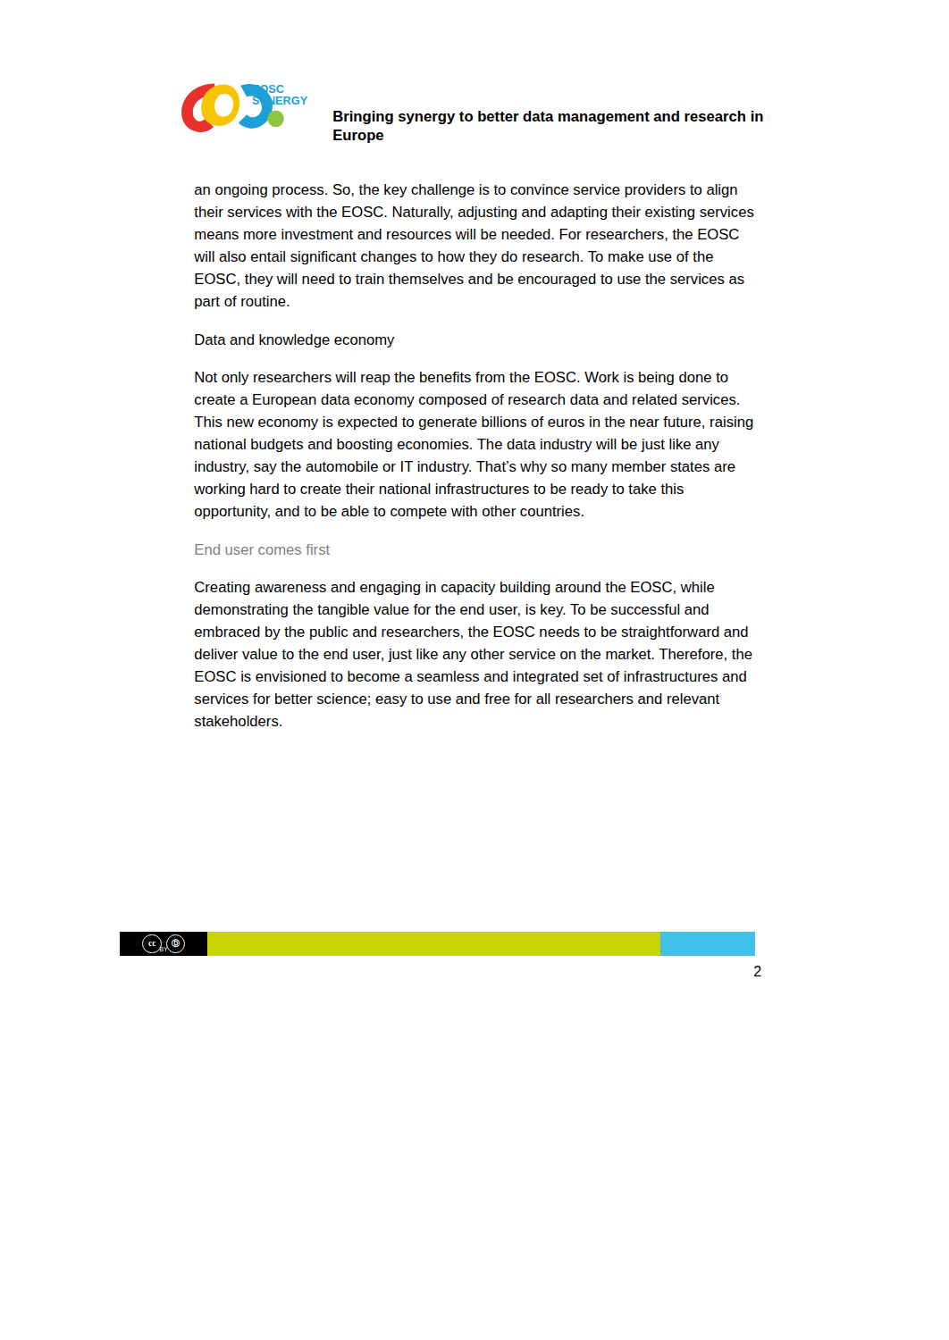EOSC SYNERGY
Bringing synergy to better data management and research in Europe
an ongoing process. So, the key challenge is to convince service providers to align their services with the EOSC. Naturally, adjusting and adapting their existing services means more investment and resources will be needed. For researchers, the EOSC will also entail significant changes to how they do research. To make use of the EOSC, they will need to train themselves and be encouraged to use the services as part of routine.
Data and knowledge economy
Not only researchers will reap the benefits from the EOSC. Work is being done to create a European data economy composed of research data and related services. This new economy is expected to generate billions of euros in the near future, raising national budgets and boosting economies. The data industry will be just like any industry, say the automobile or IT industry. That’s why so many member states are working hard to create their national infrastructures to be ready to take this opportunity, and to be able to compete with other countries.
End user comes first
Creating awareness and engaging in capacity building around the EOSC, while demonstrating the tangible value for the end user, is key. To be successful and embraced by the public and researchers, the EOSC needs to be straightforward and deliver value to the end user, just like any other service on the market. Therefore, the EOSC is envisioned to become a seamless and integrated set of infrastructures and services for better science; easy to use and free for all researchers and relevant stakeholders.
cc
Ⓓ
BY
2